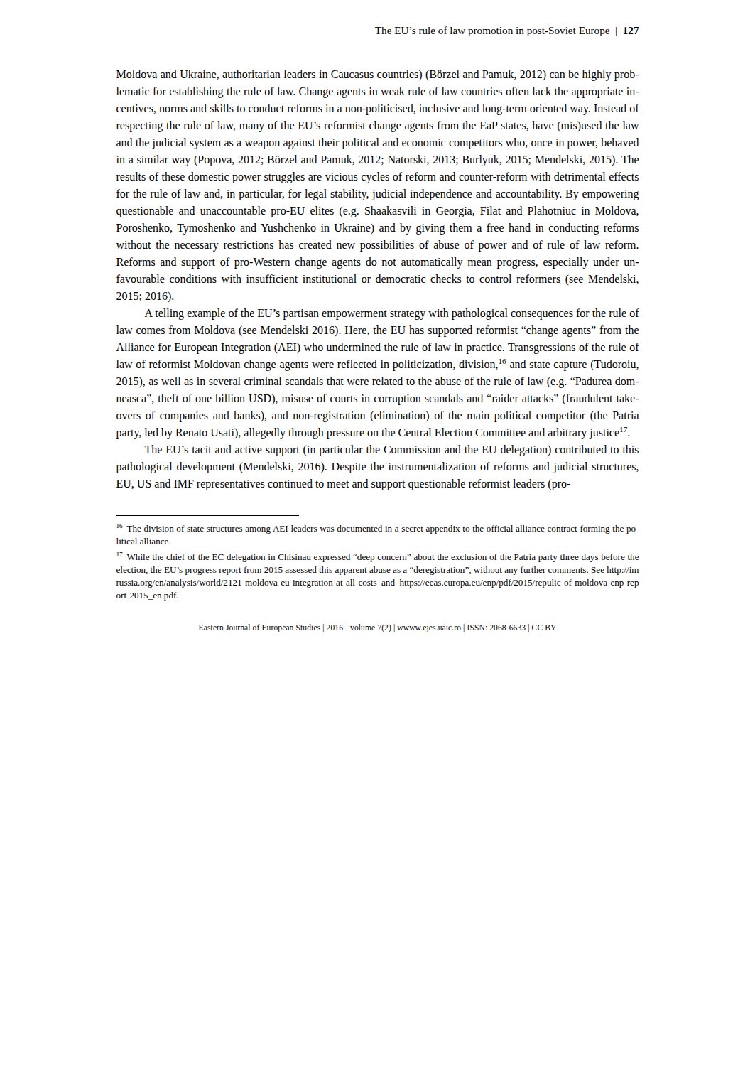The EU’s rule of law promotion in post-Soviet Europe | 127
Moldova and Ukraine, authoritarian leaders in Caucasus countries) (Börzel and Pamuk, 2012) can be highly problematic for establishing the rule of law. Change agents in weak rule of law countries often lack the appropriate incentives, norms and skills to conduct reforms in a non-politicised, inclusive and long-term oriented way. Instead of respecting the rule of law, many of the EU’s reformist change agents from the EaP states, have (mis)used the law and the judicial system as a weapon against their political and economic competitors who, once in power, behaved in a similar way (Popova, 2012; Börzel and Pamuk, 2012; Natorski, 2013; Burlyuk, 2015; Mendelski, 2015). The results of these domestic power struggles are vicious cycles of reform and counter-reform with detrimental effects for the rule of law and, in particular, for legal stability, judicial independence and accountability. By empowering questionable and unaccountable pro-EU elites (e.g. Shaakasvili in Georgia, Filat and Plahotniuc in Moldova, Poroshenko, Tymoshenko and Yushchenko in Ukraine) and by giving them a free hand in conducting reforms without the necessary restrictions has created new possibilities of abuse of power and of rule of law reform. Reforms and support of pro-Western change agents do not automatically mean progress, especially under unfavourable conditions with insufficient institutional or democratic checks to control reformers (see Mendelski, 2015; 2016).
A telling example of the EU’s partisan empowerment strategy with pathological consequences for the rule of law comes from Moldova (see Mendelski 2016). Here, the EU has supported reformist “change agents” from the Alliance for European Integration (AEI) who undermined the rule of law in practice. Transgressions of the rule of law of reformist Moldovan change agents were reflected in politicization, division,16 and state capture (Tudoroiu, 2015), as well as in several criminal scandals that were related to the abuse of the rule of law (e.g. “Padurea domneasca”, theft of one billion USD), misuse of courts in corruption scandals and “raider attacks” (fraudulent take-overs of companies and banks), and non-registration (elimination) of the main political competitor (the Patria party, led by Renato Usati), allegedly through pressure on the Central Election Committee and arbitrary justice17.
The EU’s tacit and active support (in particular the Commission and the EU delegation) contributed to this pathological development (Mendelski, 2016). Despite the instrumentalization of reforms and judicial structures, EU, US and IMF representatives continued to meet and support questionable reformist leaders (pro-
16 The division of state structures among AEI leaders was documented in a secret appendix to the official alliance contract forming the political alliance.
17 While the chief of the EC delegation in Chisinau expressed “deep concern” about the exclusion of the Patria party three days before the election, the EU’s progress report from 2015 assessed this apparent abuse as a “deregistration”, without any further comments. See http://imrussia.org/en/analysis/world/2121-moldova-eu-integration-at-all-costs and https://eeas.europa.eu/enp/pdf/2015/repulic-of-moldova-enp-report-2015_en.pdf.
Eastern Journal of European Studies | 2016 - volume 7(2) | wwww.ejes.uaic.ro | ISSN: 2068-6633 | CC BY